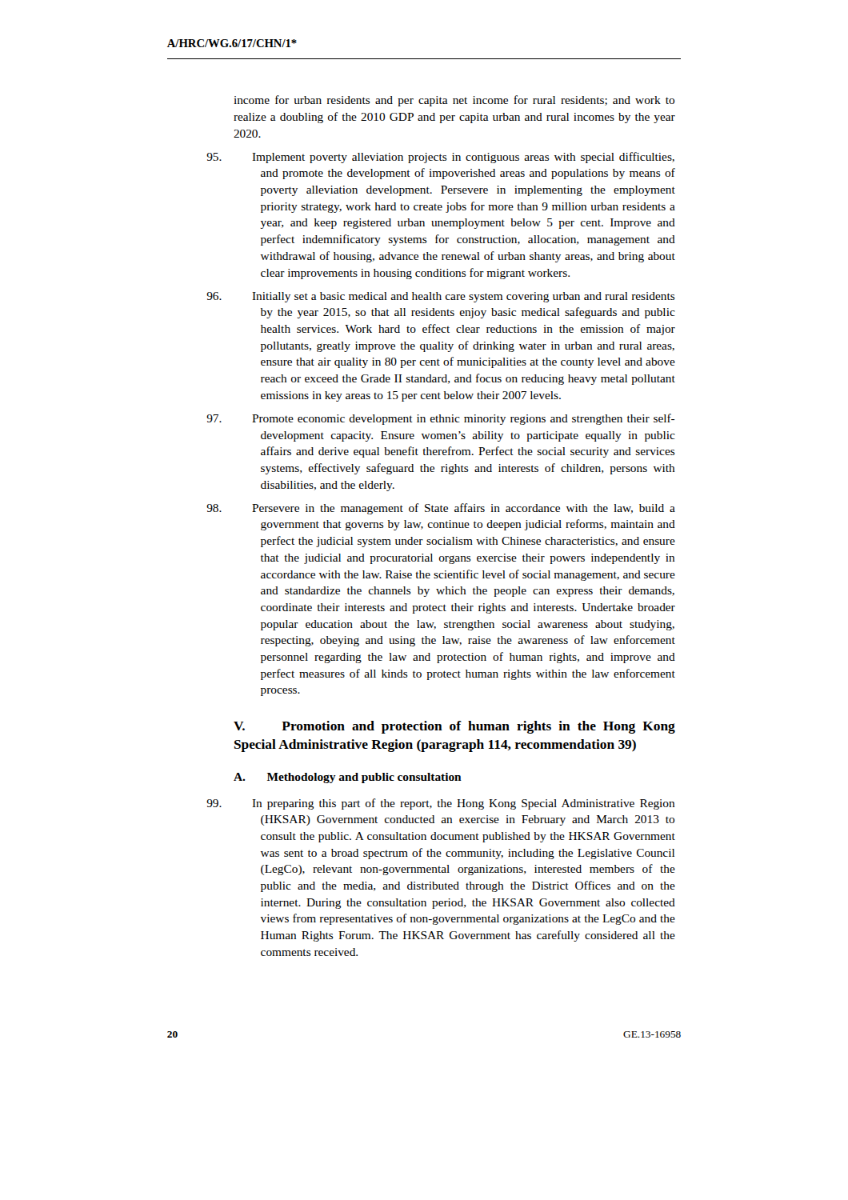A/HRC/WG.6/17/CHN/1*
income for urban residents and per capita net income for rural residents; and work to realize a doubling of the 2010 GDP and per capita urban and rural incomes by the year 2020.
95. Implement poverty alleviation projects in contiguous areas with special difficulties, and promote the development of impoverished areas and populations by means of poverty alleviation development. Persevere in implementing the employment priority strategy, work hard to create jobs for more than 9 million urban residents a year, and keep registered urban unemployment below 5 per cent. Improve and perfect indemnificatory systems for construction, allocation, management and withdrawal of housing, advance the renewal of urban shanty areas, and bring about clear improvements in housing conditions for migrant workers.
96. Initially set a basic medical and health care system covering urban and rural residents by the year 2015, so that all residents enjoy basic medical safeguards and public health services. Work hard to effect clear reductions in the emission of major pollutants, greatly improve the quality of drinking water in urban and rural areas, ensure that air quality in 80 per cent of municipalities at the county level and above reach or exceed the Grade II standard, and focus on reducing heavy metal pollutant emissions in key areas to 15 per cent below their 2007 levels.
97. Promote economic development in ethnic minority regions and strengthen their self-development capacity. Ensure women’s ability to participate equally in public affairs and derive equal benefit therefrom. Perfect the social security and services systems, effectively safeguard the rights and interests of children, persons with disabilities, and the elderly.
98. Persevere in the management of State affairs in accordance with the law, build a government that governs by law, continue to deepen judicial reforms, maintain and perfect the judicial system under socialism with Chinese characteristics, and ensure that the judicial and procuratorial organs exercise their powers independently in accordance with the law. Raise the scientific level of social management, and secure and standardize the channels by which the people can express their demands, coordinate their interests and protect their rights and interests. Undertake broader popular education about the law, strengthen social awareness about studying, respecting, obeying and using the law, raise the awareness of law enforcement personnel regarding the law and protection of human rights, and improve and perfect measures of all kinds to protect human rights within the law enforcement process.
V. Promotion and protection of human rights in the Hong Kong Special Administrative Region (paragraph 114, recommendation 39)
A. Methodology and public consultation
99. In preparing this part of the report, the Hong Kong Special Administrative Region (HKSAR) Government conducted an exercise in February and March 2013 to consult the public. A consultation document published by the HKSAR Government was sent to a broad spectrum of the community, including the Legislative Council (LegCo), relevant non-governmental organizations, interested members of the public and the media, and distributed through the District Offices and on the internet. During the consultation period, the HKSAR Government also collected views from representatives of non-governmental organizations at the LegCo and the Human Rights Forum. The HKSAR Government has carefully considered all the comments received.
20 GE.13-16958